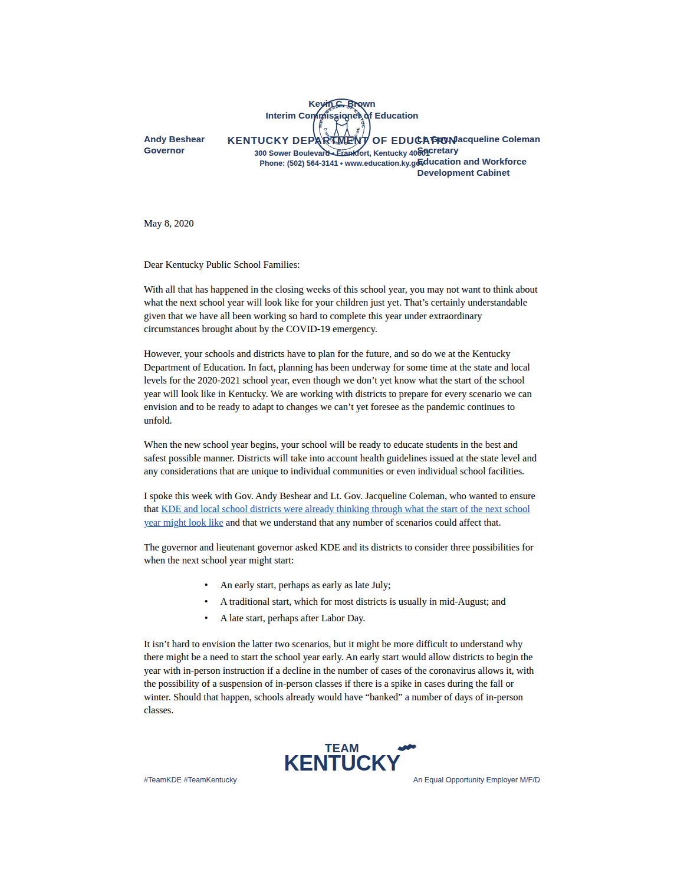COMMONWEALTH OF KENTUCKY UNITED WE STAND · DIVIDED WE FALL
Andy Beshear
Governor
Lt. Gov. Jacqueline Coleman
Secretary
Education and Workforce
Development Cabinet
Kevin C. Brown
Interim Commissioner of Education
KENTUCKY DEPARTMENT OF EDUCATION
300 Sower Boulevard • Frankfort, Kentucky 40601
Phone: (502) 564-3141 • www.education.ky.gov
May 8, 2020
Dear Kentucky Public School Families:
With all that has happened in the closing weeks of this school year, you may not want to think about what the next school year will look like for your children just yet. That’s certainly understandable given that we have all been working so hard to complete this year under extraordinary circumstances brought about by the COVID-19 emergency.
However, your schools and districts have to plan for the future, and so do we at the Kentucky Department of Education. In fact, planning has been underway for some time at the state and local levels for the 2020-2021 school year, even though we don’t yet know what the start of the school year will look like in Kentucky. We are working with districts to prepare for every scenario we can envision and to be ready to adapt to changes we can’t yet foresee as the pandemic continues to unfold.
When the new school year begins, your school will be ready to educate students in the best and safest possible manner. Districts will take into account health guidelines issued at the state level and any considerations that are unique to individual communities or even individual school facilities.
I spoke this week with Gov. Andy Beshear and Lt. Gov. Jacqueline Coleman, who wanted to ensure that KDE and local school districts were already thinking through what the start of the next school year might look like and that we understand that any number of scenarios could affect that.
The governor and lieutenant governor asked KDE and its districts to consider three possibilities for when the next school year might start:
An early start, perhaps as early as late July;
A traditional start, which for most districts is usually in mid-August; and
A late start, perhaps after Labor Day.
It isn’t hard to envision the latter two scenarios, but it might be more difficult to understand why there might be a need to start the school year early. An early start would allow districts to begin the year with in-person instruction if a decline in the number of cases of the coronavirus allows it, with the possibility of a suspension of in-person classes if there is a spike in cases during the fall or winter. Should that happen, schools already would have “banked” a number of days of in-person classes.
#TeamKDE #TeamKentucky
TEAM
KENTUCKY
An Equal Opportunity Employer M/F/D